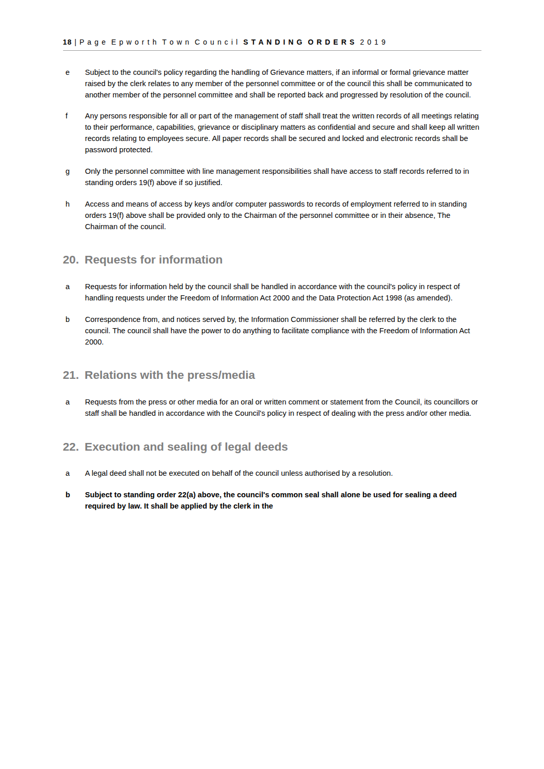18 | P a g e E p w o r t h T o w n C o u n c i l S T A N D I N G O R D E R S 2 0 1 9
e
Subject to the council's policy regarding the handling of Grievance matters, if an informal or formal grievance matter raised by the clerk relates to any member of the personnel committee or of the council this shall be communicated to another member of the personnel committee and shall be reported back and progressed by resolution of the council.
f
Any persons responsible for all or part of the management of staff shall treat the written records of all meetings relating to their performance, capabilities, grievance or disciplinary matters as confidential and secure and shall keep all written records relating to employees secure. All paper records shall be secured and locked and electronic records shall be password protected.
g
Only the personnel committee with line management responsibilities shall have access to staff records referred to in standing orders 19(f) above if so justified.
h
Access and means of access by keys and/or computer passwords to records of employment referred to in standing orders 19(f) above shall be provided only to the Chairman of the personnel committee or in their absence, The Chairman of the council.
20. Requests for information
a
Requests for information held by the council shall be handled in accordance with the council's policy in respect of handling requests under the Freedom of Information Act 2000 and the Data Protection Act 1998 (as amended).
b
Correspondence from, and notices served by, the Information Commissioner shall be referred by the clerk to the council. The council shall have the power to do anything to facilitate compliance with the Freedom of Information Act 2000.
21. Relations with the press/media
a
Requests from the press or other media for an oral or written comment or statement from the Council, its councillors or staff shall be handled in accordance with the Council's policy in respect of dealing with the press and/or other media.
22. Execution and sealing of legal deeds
a
A legal deed shall not be executed on behalf of the council unless authorised by a resolution.
b
Subject to standing order 22(a) above, the council's common seal shall alone be used for sealing a deed required by law. It shall be applied by the clerk in the